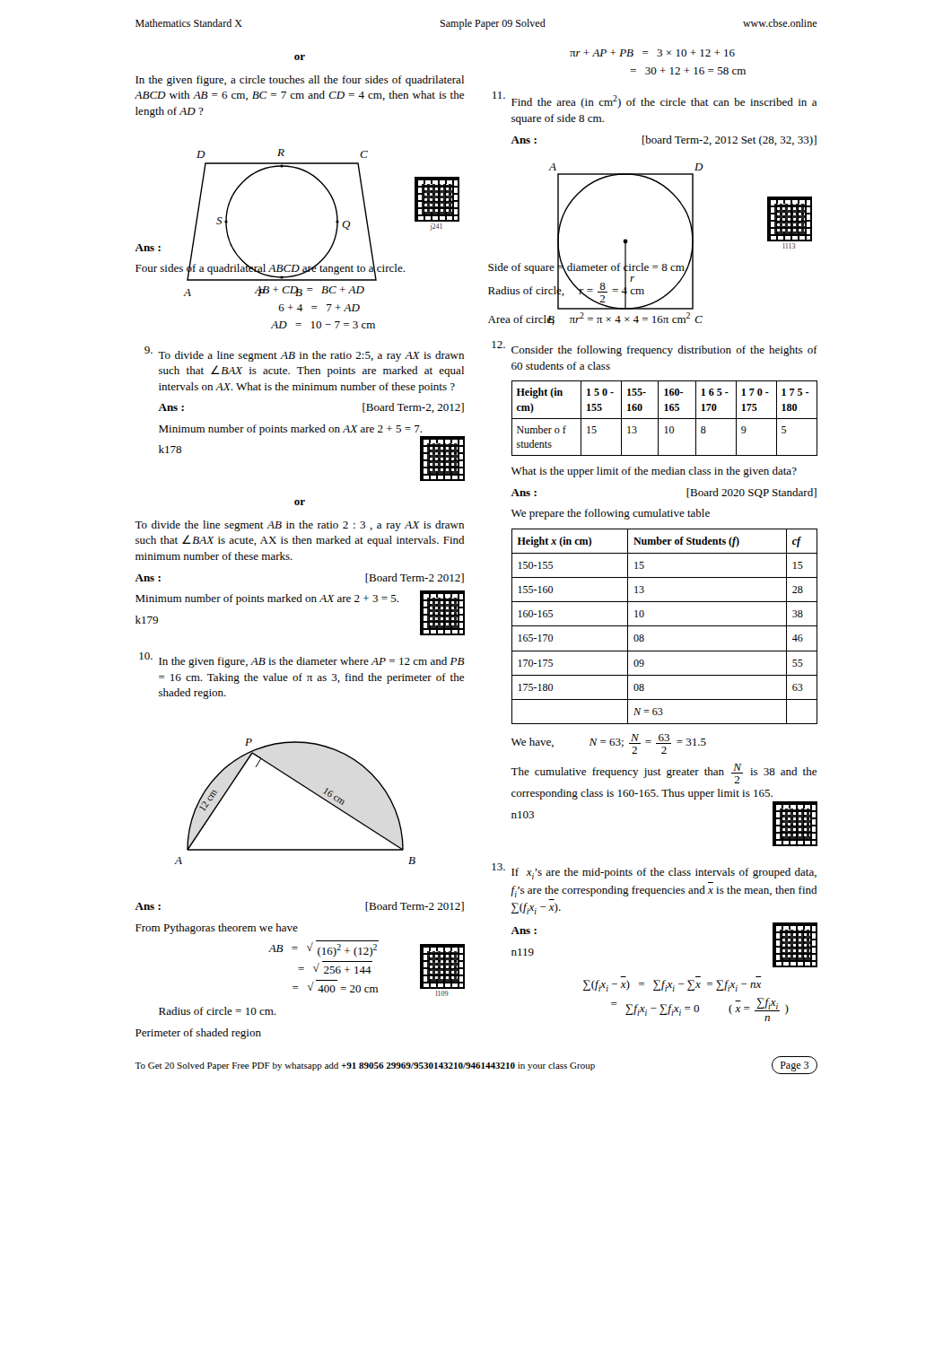Mathematics Standard X
Sample Paper 09 Solved
www.cbse.online
or
In the given figure, a circle touches all the four sides of quadrilateral ABCD with AB = 6 cm, BC = 7 cm and CD = 4 cm, then what is the length of AD ?
D R C S Q A P B
j241
Ans :
Four sides of a quadrilateral ABCD are tangent to a circle.
AB + CD=BC + AD
6 + 4=7 + AD
AD=10 − 7 = 3 cm
9.
To divide a line segment AB in the ratio 2:5, a ray AX is drawn such that ∠BAX is acute. Then points are marked at equal intervals on AX. What is the minimum number of these points ?
Ans : [Board Term-2, 2012]
Minimum number of points marked on AX are 2 + 5 = 7.
k178
or
To divide the line segment AB in the ratio 2 : 3 , a ray AX is drawn such that ∠BAX is acute, AX is then marked at equal intervals. Find minimum number of these marks.
Ans : [Board Term-2 2012]
Minimum number of points marked on AX are 2 + 3 = 5.
k179
10.
In the given figure, AB is the diameter where AP = 12 cm and PB = 16 cm. Taking the value of π as 3, find the perimeter of the shaded region.
P A B 12 cm 16 cm
Ans : [Board Term-2 2012]
From Pythagoras theorem we have
AB= (16)2 + (12)2
= 256 + 144
= 400 = 20 cm
l109
Radius of circle = 10 cm.
Perimeter of shaded region
πr + AP + PB= 3 × 10 + 12 + 16
= 30 + 12 + 16 = 58 cm
11.
Find the area (in cm2) of the circle that can be inscribed in a square of side 8 cm.
Ans : [board Term-2, 2012 Set (28, 32, 33)]
A D B C r
l113
Side of square = diameter of circle = 8 cm
Radius of circle, r = 82 = 4 cm
Area of circle, πr 2 = π × 4 × 4 = 16π cm2
12.
Consider the following frequency distribution of the heights of 60 students of a class
| Height (in cm) | 1 5 0 - 155 | 155-160 | 160-165 | 1 6 5 - 170 | 1 7 0 - 175 | 1 7 5 - 180 |
| --- | --- | --- | --- | --- | --- | --- |
| Number o f students | 15 | 13 | 10 | 8 | 9 | 5 |
What is the upper limit of the median class in the given data?
Ans : [Board 2020 SQP Standard]
We prepare the following cumulative table
| Height x (in cm) | Number of Students ( f ) | cf |
| --- | --- | --- |
| 150-155 | 15 | 15 |
| 155-160 | 13 | 28 |
| 160-165 | 10 | 38 |
| 165-170 | 08 | 46 |
| 170-175 | 09 | 55 |
| 175-180 | 08 | 63 |
| | N = 63 | |
We have, N = 63; N 2 = 632 = 31.5
The cumulative frequency just greater than N 2 is 38 and the corresponding class is 160-165. Thus upper limit is 165.
n103
13.
If xi’s are the mid-points of the class intervals of grouped data, fi’s are the corresponding frequencies and x is the mean, then find ∑(fixi − x).
Ans :
n119
∑(fixi − x) = ∑fixi − ∑x = ∑fixi − nx
= ∑fixi − ∑fixi = 0 ( x = ∑fixi n )
To Get 20 Solved Paper Free PDF by whatsapp add +91 89056 29969/9530143210/9461443210 in your class Group
Page 3